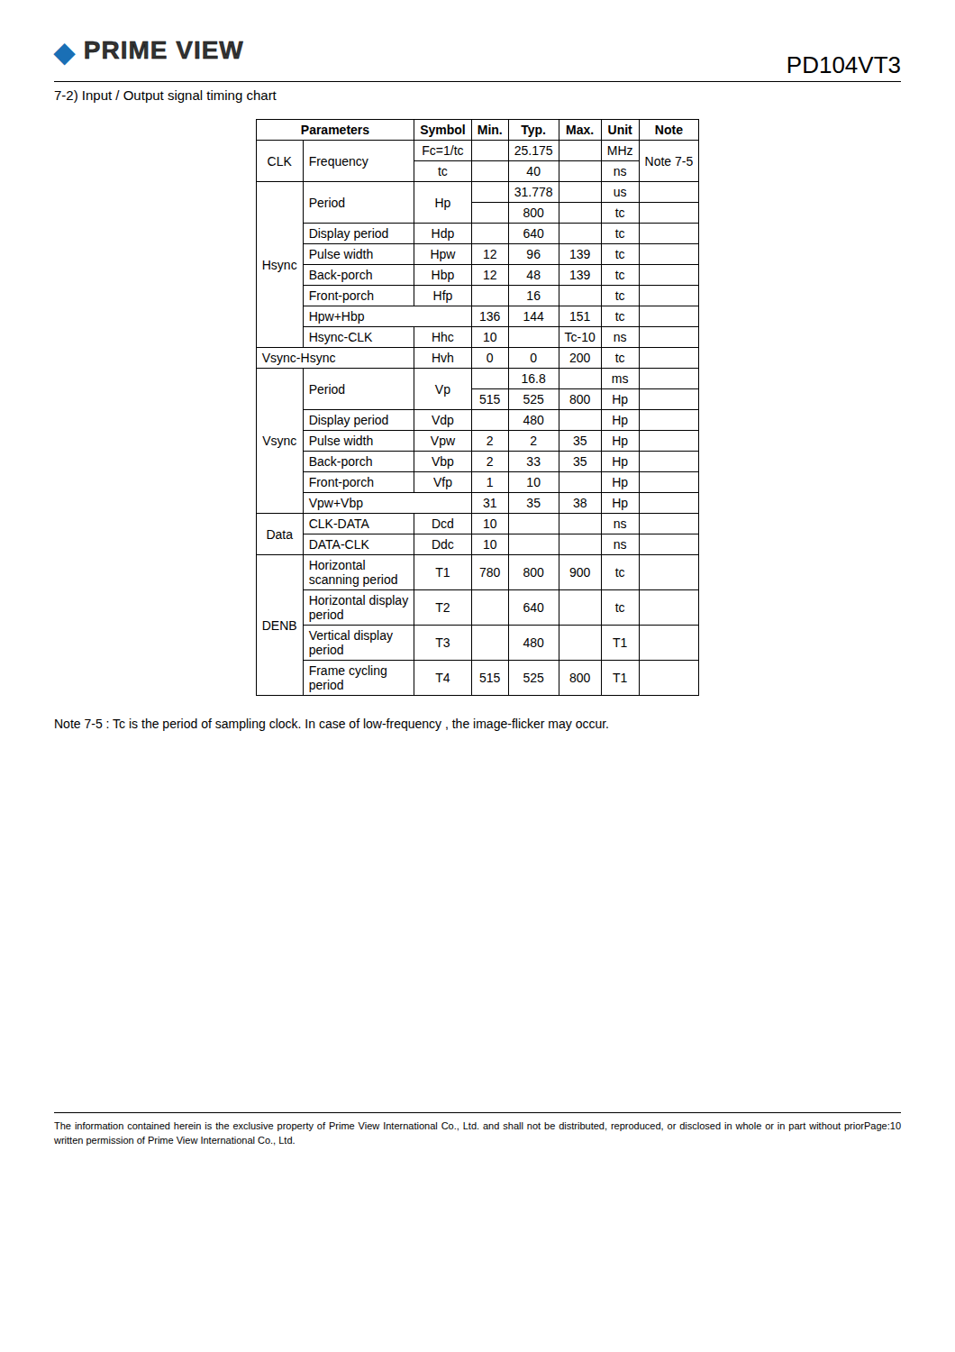◆ PRIME VIEW
PD104VT3
7-2) Input / Output signal timing chart
| Parameters | Symbol | Min. | Typ. | Max. | Unit | Note |
| --- | --- | --- | --- | --- | --- | --- |
| CLK | Frequency | Fc=1/tc | | 25.175 | | MHz | Note 7-5 |
| tc | | 40 | | ns |
| Hsync | Period | Hp | | 31.778 | | us | |
| | 800 | | tc | |
| Display period | Hdp | | 640 | | tc | |
| Pulse width | Hpw | 12 | 96 | 139 | tc | |
| Back-porch | Hbp | 12 | 48 | 139 | tc | |
| Front-porch | Hfp | | 16 | | tc | |
| Hpw+Hbp | 136 | 144 | 151 | tc | |
| Hsync-CLK | Hhc | 10 | | Tc-10 | ns | |
| Vsync-Hsync | Hvh | 0 | 0 | 200 | tc | |
| Vsync | Period | Vp | | 16.8 | | ms | |
| 515 | 525 | 800 | Hp | |
| Display period | Vdp | | 480 | | Hp | |
| Pulse width | Vpw | 2 | 2 | 35 | Hp | |
| Back-porch | Vbp | 2 | 33 | 35 | Hp | |
| Front-porch | Vfp | 1 | 10 | | Hp | |
| Vpw+Vbp | 31 | 35 | 38 | Hp | |
| Data | CLK-DATA | Dcd | 10 | | | ns | |
| DATA-CLK | Ddc | 10 | | | ns | |
| DENB | Horizontal scanning period | T1 | 780 | 800 | 900 | tc | |
| Horizontal display period | T2 | | 640 | | tc | |
| Vertical display period | T3 | | 480 | | T1 | |
| Frame cycling period | T4 | 515 | 525 | 800 | T1 | |
Note 7-5 : Tc is the period of sampling clock. In case of low-frequency , the image-flicker may occur.
Page:10 The information contained herein is the exclusive property of Prime View International Co., Ltd. and shall not be distributed, reproduced, or disclosed in whole or in part without prior written permission of Prime View International Co., Ltd.